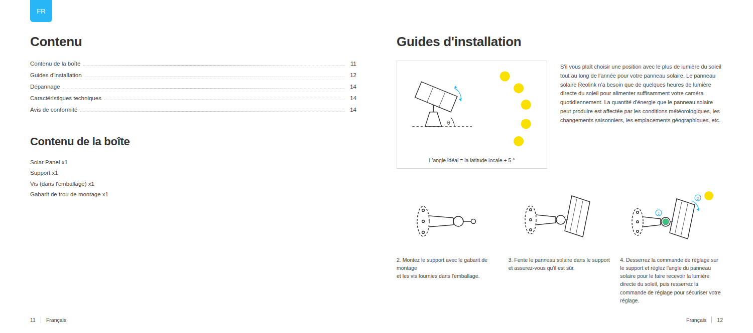FR
Contenu
Contenu de la boîte 11
Guides d'installation 12
Dépannage 14
Caractéristiques techniques 14
Avis de conformité 14
Contenu de la boîte
Solar Panel x1
Support x1
Vis (dans l'emballage) x1
Gabarit de trou de montage x1
11 Français
Guides d'installation
θ
L'angle idéal = la latitude locale + 5 °
S'il vous plaît choisir une position avec le plus de lumière du soleil tout au long de l'année pour votre panneau solaire. Le panneau solaire Reolink n'a besoin que de quelques heures de lumière directe du soleil pour alimenter suffisamment votre caméra quotidiennement. La quantité d'énergie que le panneau solaire peut produire est affectée par les conditions météorologiques, les changements saisonniers, les emplacements géographiques, etc.
2. Montez le support avec le gabarit de montage
et les vis fournies dans l'emballage.
3. Fente le panneau solaire dans le support et assurez-vous qu'il est sûr.
1 2
4. Desserrez la commande de réglage sur le support et réglez l'angle du panneau solaire pour le faire recevoir la lumière directe du soleil, puis resserrez la commande de réglage pour sécuriser votre réglage.
Français 12